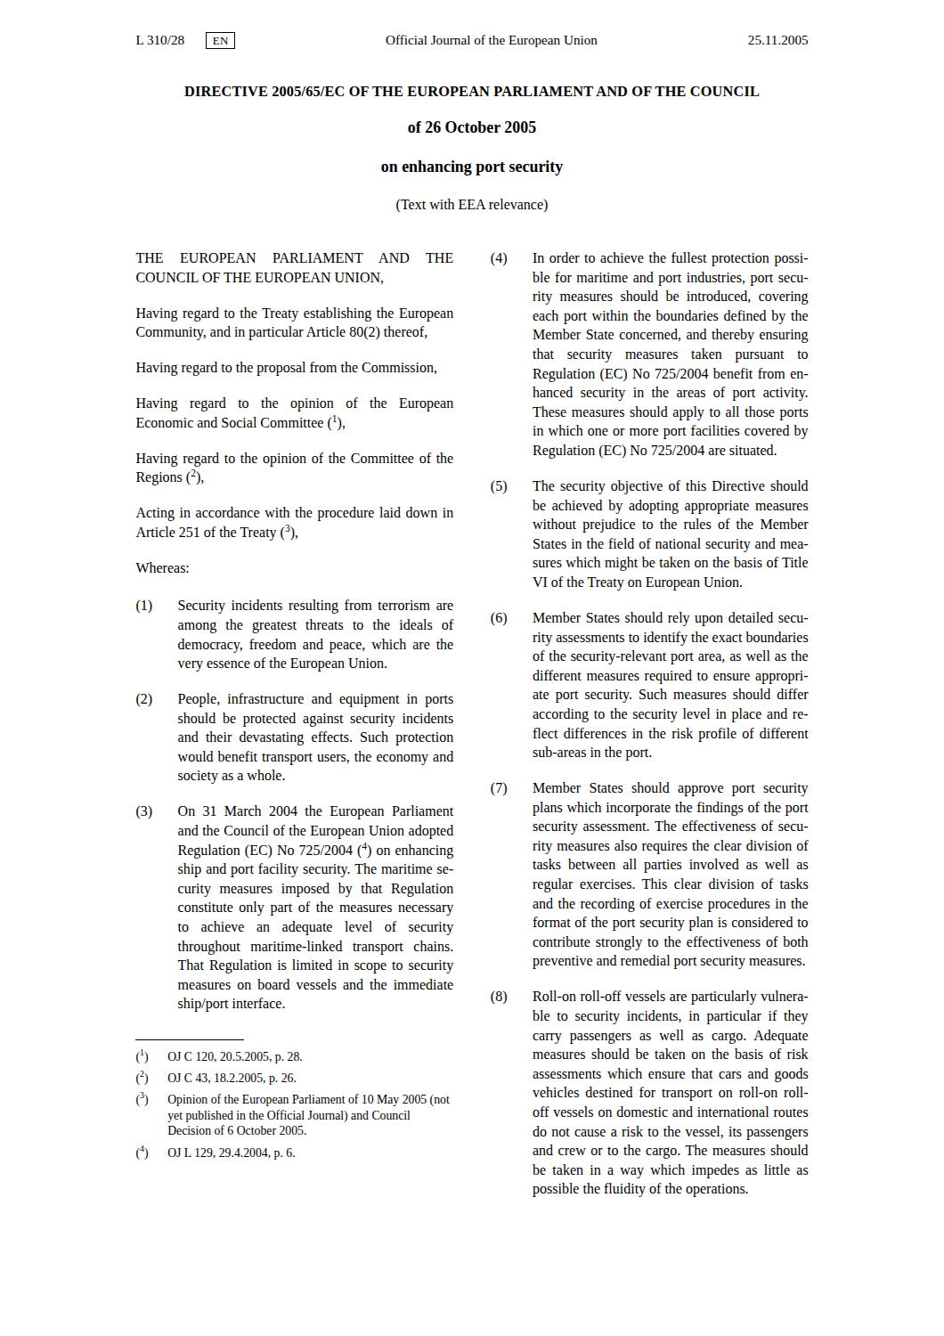L 310/28 EN
Official Journal of the European Union
25.11.2005
DIRECTIVE 2005/65/EC OF THE EUROPEAN PARLIAMENT AND OF THE COUNCIL
of 26 October 2005
on enhancing port security
(Text with EEA relevance)
THE EUROPEAN PARLIAMENT AND THE COUNCIL OF THE EUROPEAN UNION,
Having regard to the Treaty establishing the European Community, and in particular Article 80(2) thereof,
Having regard to the proposal from the Commission,
Having regard to the opinion of the European Economic and Social Committee (1),
Having regard to the opinion of the Committee of the Regions (2),
Acting in accordance with the procedure laid down in Article 251 of the Treaty (3),
Whereas:
(1)
Security incidents resulting from terrorism are among the greatest threats to the ideals of democracy, freedom and peace, which are the very essence of the European Union.
(2)
People, infrastructure and equipment in ports should be protected against security incidents and their devastating effects. Such protection would benefit transport users, the economy and society as a whole.
(3)
On 31 March 2004 the European Parliament and the Council of the European Union adopted Regulation (EC) No 725/2004 (4) on enhancing ship and port facility security. The maritime security measures imposed by that Regulation constitute only part of the measures necessary to achieve an adequate level of security throughout maritime-linked transport chains. That Regulation is limited in scope to security measures on board vessels and the immediate ship/port interface.
(1)
OJ C 120, 20.5.2005, p. 28.
(2)
OJ C 43, 18.2.2005, p. 26.
(3)
Opinion of the European Parliament of 10 May 2005 (not yet published in the Official Journal) and Council Decision of 6 October 2005.
(4)
OJ L 129, 29.4.2004, p. 6.
(4)
In order to achieve the fullest protection possible for maritime and port industries, port security measures should be introduced, covering each port within the boundaries defined by the Member State concerned, and thereby ensuring that security measures taken pursuant to Regulation (EC) No 725/2004 benefit from enhanced security in the areas of port activity. These measures should apply to all those ports in which one or more port facilities covered by Regulation (EC) No 725/2004 are situated.
(5)
The security objective of this Directive should be achieved by adopting appropriate measures without prejudice to the rules of the Member States in the field of national security and measures which might be taken on the basis of Title VI of the Treaty on European Union.
(6)
Member States should rely upon detailed security assessments to identify the exact boundaries of the security-relevant port area, as well as the different measures required to ensure appropriate port security. Such measures should differ according to the security level in place and reflect differences in the risk profile of different sub-areas in the port.
(7)
Member States should approve port security plans which incorporate the findings of the port security assessment. The effectiveness of security measures also requires the clear division of tasks between all parties involved as well as regular exercises. This clear division of tasks and the recording of exercise procedures in the format of the port security plan is considered to contribute strongly to the effectiveness of both preventive and remedial port security measures.
(8)
Roll-on roll-off vessels are particularly vulnerable to security incidents, in particular if they carry passengers as well as cargo. Adequate measures should be taken on the basis of risk assessments which ensure that cars and goods vehicles destined for transport on roll-on roll-off vessels on domestic and international routes do not cause a risk to the vessel, its passengers and crew or to the cargo. The measures should be taken in a way which impedes as little as possible the fluidity of the operations.